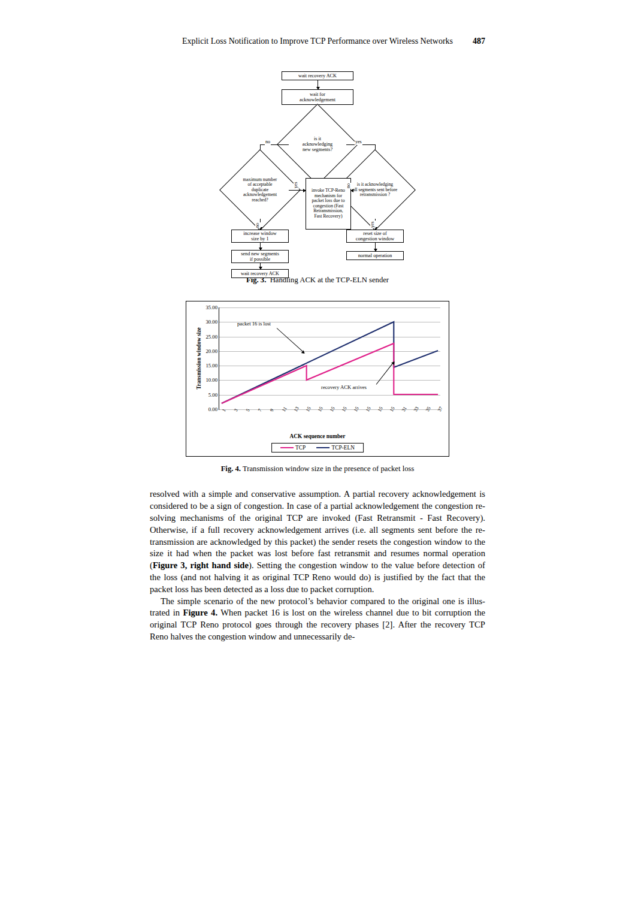Explicit Loss Notification to Improve TCP Performance over Wireless Networks 487
wait recovery ACK
wait for
acknowledgement
is it
acknowledging
new segments?
no
yes
maximum number
of acceptable
duplicate
acknowledgement
reached?
is it acknowledging
all segments sent before
retransmission ?
yes
invoke TCP-Reno
mechanism for
packet loss due to
congestion (Fast
Retransmission,
Fast Recovery)
no
no
increase window
size by 1
send new segments
if possible
wait recovery ACK
yes
reset size of
congestion window
normal operation
Fig. 3. Handling ACK at the TCP-ELN sender
Transmission window size
35.00
30.00
25.00
20.00
15.00
10.00
5.00
0.00
packet 16 is lost
recovery ACK arrives
1 3 5 7 9 11 13 15 15 15 15 15 15 15 15 31 33 35 37
ACK sequence number
TCP TCP-ELN
Fig. 4. Transmission window size in the presence of packet loss
resolved with a simple and conservative assumption. A partial recovery acknowledgement is considered to be a sign of congestion. In case of a partial acknowledgement the congestion resolving mechanisms of the original TCP are invoked (Fast Retransmit - Fast Recovery). Otherwise, if a full recovery acknowledgement arrives (i.e. all segments sent before the retransmission are acknowledged by this packet) the sender resets the congestion window to the size it had when the packet was lost before fast retransmit and resumes normal operation (Figure 3, right hand side). Setting the congestion window to the value before detection of the loss (and not halving it as original TCP Reno would do) is justified by the fact that the packet loss has been detected as a loss due to packet corruption.
The simple scenario of the new protocol’s behavior compared to the original one is illustrated in Figure 4. When packet 16 is lost on the wireless channel due to bit corruption the original TCP Reno protocol goes through the recovery phases [2]. After the recovery TCP Reno halves the congestion window and unnecessarily de-